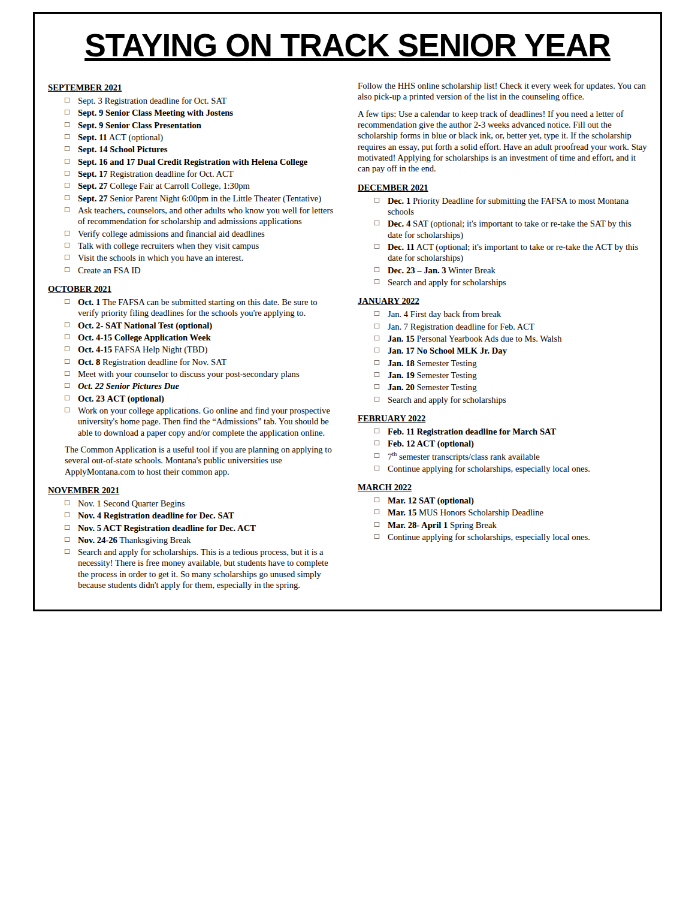STAYING ON TRACK SENIOR YEAR
September 2021
Sept. 3 Registration deadline for Oct. SAT
Sept. 9 Senior Class Meeting with Jostens
Sept. 9 Senior Class Presentation
Sept. 11 ACT (optional)
Sept. 14 School Pictures
Sept. 16 and 17 Dual Credit Registration with Helena College
Sept. 17 Registration deadline for Oct. ACT
Sept. 27 College Fair at Carroll College, 1:30pm
Sept. 27 Senior Parent Night 6:00pm in the Little Theater (Tentative)
Ask teachers, counselors, and other adults who know you well for letters of recommendation for scholarship and admissions applications
Verify college admissions and financial aid deadlines
Talk with college recruiters when they visit campus
Visit the schools in which you have an interest.
Create an FSA ID
October 2021
Oct. 1 The FAFSA can be submitted starting on this date. Be sure to verify priority filing deadlines for the schools you're applying to.
Oct. 2- SAT National Test (optional)
Oct. 4-15 College Application Week
Oct. 4-15 FAFSA Help Night (TBD)
Oct. 8 Registration deadline for Nov. SAT
Meet with your counselor to discuss your post-secondary plans
Oct. 22 Senior Pictures Due
Oct. 23 ACT (optional)
Work on your college applications. Go online and find your prospective university's home page. Then find the “Admissions” tab. You should be able to download a paper copy and/or complete the application online.
The Common Application is a useful tool if you are planning on applying to several out-of-state schools. Montana's public universities use ApplyMontana.com to host their common app.
November 2021
Nov. 1 Second Quarter Begins
Nov. 4 Registration deadline for Dec. SAT
Nov. 5 ACT Registration deadline for Dec. ACT
Nov. 24-26 Thanksgiving Break
Search and apply for scholarships. This is a tedious process, but it is a necessity! There is free money available, but students have to complete the process in order to get it. So many scholarships go unused simply because students didn't apply for them, especially in the spring.
Follow the HHS online scholarship list! Check it every week for updates. You can also pick-up a printed version of the list in the counseling office.
A few tips: Use a calendar to keep track of deadlines! If you need a letter of recommendation give the author 2-3 weeks advanced notice. Fill out the scholarship forms in blue or black ink, or, better yet, type it. If the scholarship requires an essay, put forth a solid effort. Have an adult proofread your work. Stay motivated! Applying for scholarships is an investment of time and effort, and it can pay off in the end.
December 2021
Dec. 1 Priority Deadline for submitting the FAFSA to most Montana schools
Dec. 4 SAT (optional; it's important to take or re-take the SAT by this date for scholarships)
Dec. 11 ACT (optional; it's important to take or re-take the ACT by this date for scholarships)
Dec. 23 – Jan. 3 Winter Break
Search and apply for scholarships
January 2022
Jan. 4 First day back from break
Jan. 7 Registration deadline for Feb. ACT
Jan. 15 Personal Yearbook Ads due to Ms. Walsh
Jan. 17 No School MLK Jr. Day
Jan. 18 Semester Testing
Jan. 19 Semester Testing
Jan. 20 Semester Testing
Search and apply for scholarships
February 2022
Feb. 11 Registration deadline for March SAT
Feb. 12 ACT (optional)
7th semester transcripts/class rank available
Continue applying for scholarships, especially local ones.
March 2022
Mar. 12 SAT (optional)
Mar. 15 MUS Honors Scholarship Deadline
Mar. 28- April 1 Spring Break
Continue applying for scholarships, especially local ones.